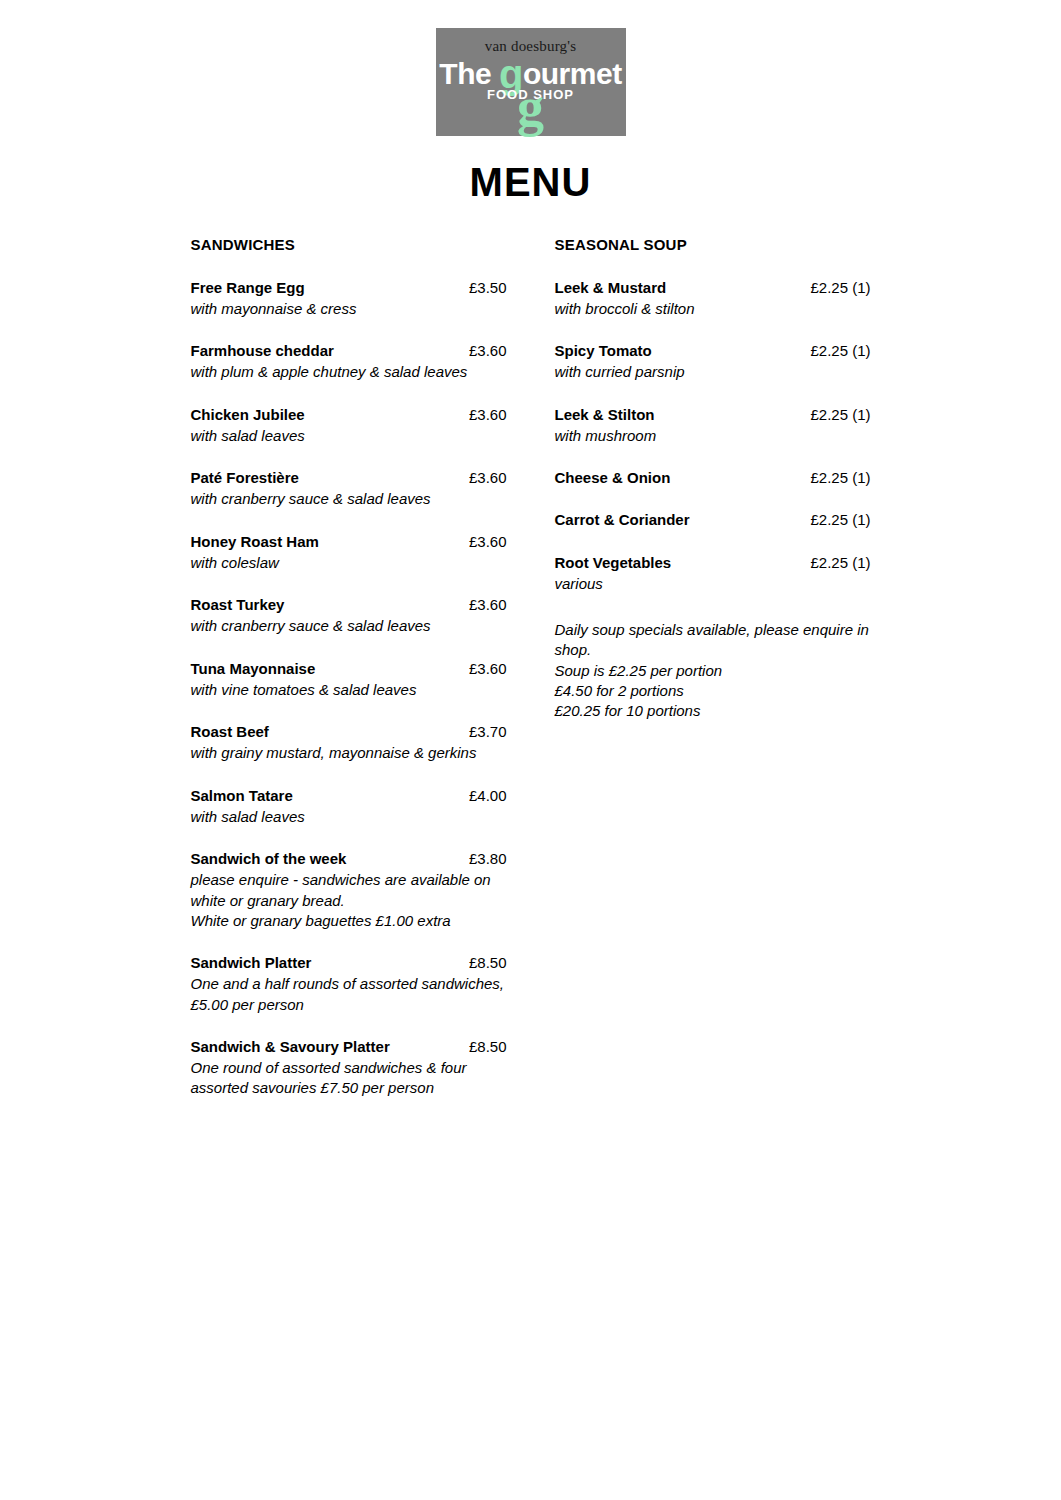van doesburg's The gourmet FOOD SHOP g
MENU
SANDWICHES
Free Range Egg£3.50
with mayonnaise & cress
Farmhouse cheddar£3.60
with plum & apple chutney & salad leaves
Chicken Jubilee£3.60
with salad leaves
Paté Forestière£3.60
with cranberry sauce & salad leaves
Honey Roast Ham£3.60
with coleslaw
Roast Turkey£3.60
with cranberry sauce & salad leaves
Tuna Mayonnaise£3.60
with vine tomatoes & salad leaves
Roast Beef£3.70
with grainy mustard, mayonnaise & gerkins
Salmon Tatare£4.00
with salad leaves
Sandwich of the week£3.80
please enquire - sandwiches are available on white or granary bread.
White or granary baguettes £1.00 extra
Sandwich Platter£8.50
One and a half rounds of assorted sandwiches, £5.00 per person
Sandwich & Savoury Platter£8.50
One round of assorted sandwiches & four assorted savouries £7.50 per person
SEASONAL SOUP
Leek & Mustard£2.25 (1)
with broccoli & stilton
Spicy Tomato£2.25 (1)
with curried parsnip
Leek & Stilton£2.25 (1)
with mushroom
Cheese & Onion£2.25 (1)
Carrot & Coriander£2.25 (1)
Root Vegetables£2.25 (1)
various
Daily soup specials available, please enquire in shop.
Soup is £2.25 per portion
£4.50 for 2 portions
£20.25 for 10 portions